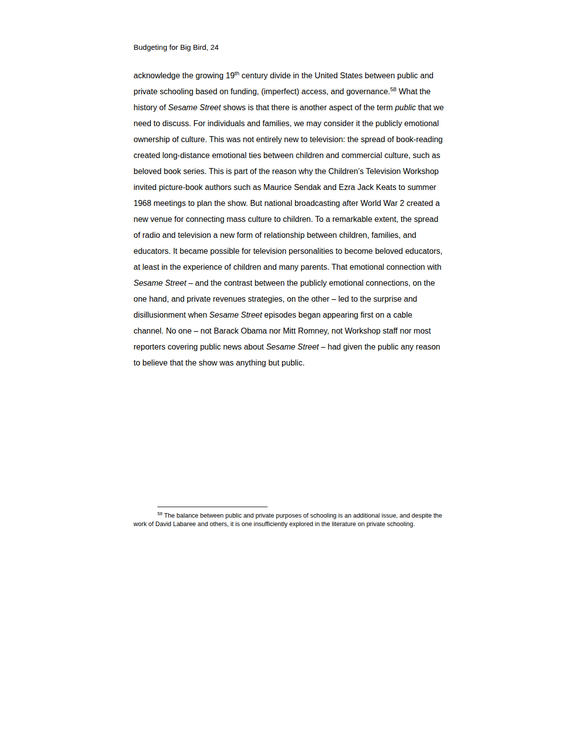Budgeting for Big Bird, 24
acknowledge the growing 19th century divide in the United States between public and private schooling based on funding, (imperfect) access, and governance.58 What the history of Sesame Street shows is that there is another aspect of the term public that we need to discuss. For individuals and families, we may consider it the publicly emotional ownership of culture. This was not entirely new to television: the spread of book-reading created long-distance emotional ties between children and commercial culture, such as beloved book series. This is part of the reason why the Children’s Television Workshop invited picture-book authors such as Maurice Sendak and Ezra Jack Keats to summer 1968 meetings to plan the show. But national broadcasting after World War 2 created a new venue for connecting mass culture to children. To a remarkable extent, the spread of radio and television a new form of relationship between children, families, and educators. It became possible for television personalities to become beloved educators, at least in the experience of children and many parents. That emotional connection with Sesame Street – and the contrast between the publicly emotional connections, on the one hand, and private revenues strategies, on the other – led to the surprise and disillusionment when Sesame Street episodes began appearing first on a cable channel. No one – not Barack Obama nor Mitt Romney, not Workshop staff nor most reporters covering public news about Sesame Street – had given the public any reason to believe that the show was anything but public.
58 The balance between public and private purposes of schooling is an additional issue, and despite the work of David Labaree and others, it is one insufficiently explored in the literature on private schooling.